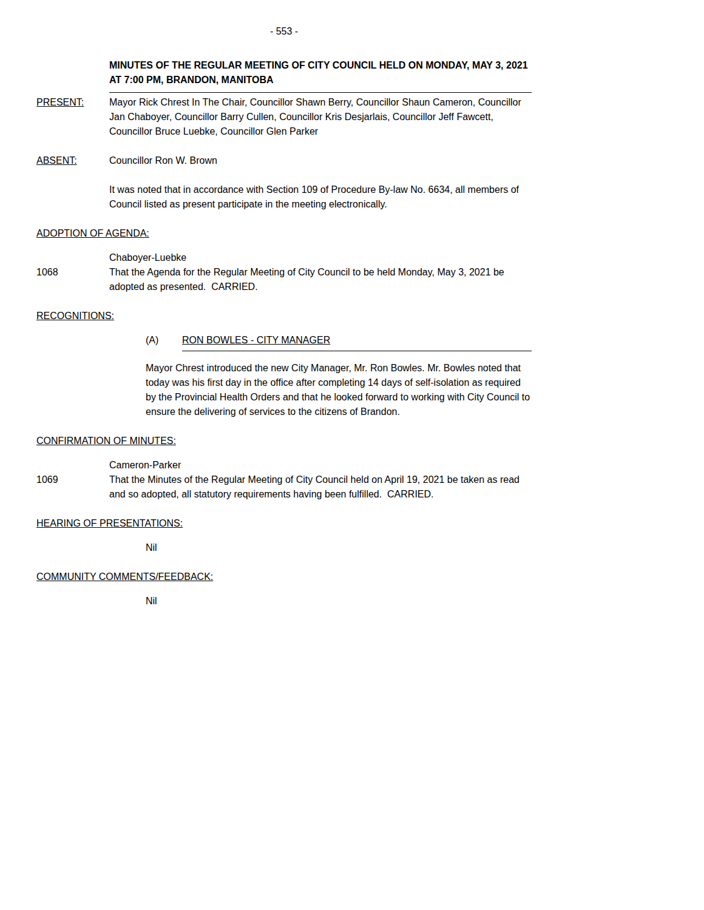- 553 -
MINUTES OF THE REGULAR MEETING OF CITY COUNCIL HELD ON MONDAY, MAY 3, 2021 AT 7:00 PM, BRANDON, MANITOBA
PRESENT:
Mayor Rick Chrest In The Chair, Councillor Shawn Berry, Councillor Shaun Cameron, Councillor Jan Chaboyer, Councillor Barry Cullen, Councillor Kris Desjarlais, Councillor Jeff Fawcett, Councillor Bruce Luebke, Councillor Glen Parker
ABSENT:
Councillor Ron W. Brown
It was noted that in accordance with Section 109 of Procedure By-law No. 6634, all members of Council listed as present participate in the meeting electronically.
ADOPTION OF AGENDA:
Chaboyer-Luebke
1068
That the Agenda for the Regular Meeting of City Council to be held Monday, May 3, 2021 be adopted as presented. CARRIED.
RECOGNITIONS:
(A)
RON BOWLES - CITY MANAGER
Mayor Chrest introduced the new City Manager, Mr. Ron Bowles. Mr. Bowles noted that today was his first day in the office after completing 14 days of self-isolation as required by the Provincial Health Orders and that he looked forward to working with City Council to ensure the delivering of services to the citizens of Brandon.
CONFIRMATION OF MINUTES:
Cameron-Parker
1069
That the Minutes of the Regular Meeting of City Council held on April 19, 2021 be taken as read and so adopted, all statutory requirements having been fulfilled. CARRIED.
HEARING OF PRESENTATIONS:
Nil
COMMUNITY COMMENTS/FEEDBACK:
Nil